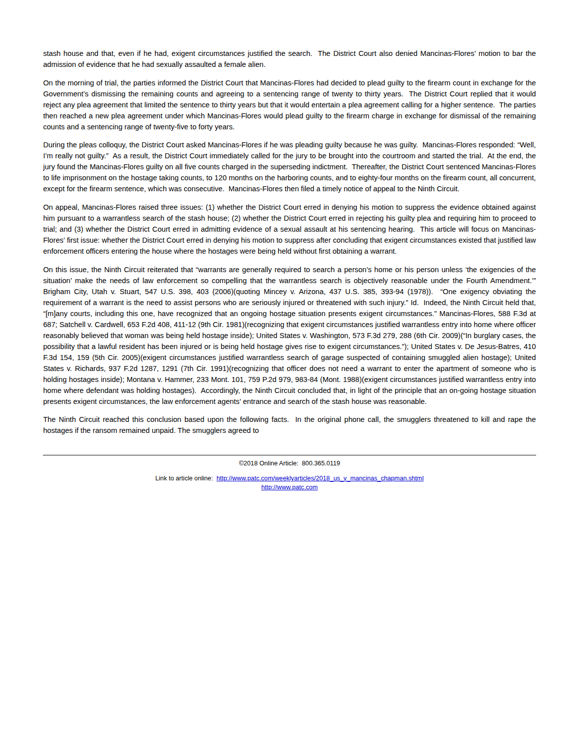stash house and that, even if he had, exigent circumstances justified the search. The District Court also denied Mancinas-Flores’ motion to bar the admission of evidence that he had sexually assaulted a female alien.
On the morning of trial, the parties informed the District Court that Mancinas-Flores had decided to plead guilty to the firearm count in exchange for the Government’s dismissing the remaining counts and agreeing to a sentencing range of twenty to thirty years. The District Court replied that it would reject any plea agreement that limited the sentence to thirty years but that it would entertain a plea agreement calling for a higher sentence. The parties then reached a new plea agreement under which Mancinas-Flores would plead guilty to the firearm charge in exchange for dismissal of the remaining counts and a sentencing range of twenty-five to forty years.
During the pleas colloquy, the District Court asked Mancinas-Flores if he was pleading guilty because he was guilty. Mancinas-Flores responded: “Well, I’m really not guilty.” As a result, the District Court immediately called for the jury to be brought into the courtroom and started the trial. At the end, the jury found the Mancinas-Flores guilty on all five counts charged in the superseding indictment. Thereafter, the District Court sentenced Mancinas-Flores to life imprisonment on the hostage taking counts, to 120 months on the harboring counts, and to eighty-four months on the firearm count, all concurrent, except for the firearm sentence, which was consecutive. Mancinas-Flores then filed a timely notice of appeal to the Ninth Circuit.
On appeal, Mancinas-Flores raised three issues: (1) whether the District Court erred in denying his motion to suppress the evidence obtained against him pursuant to a warrantless search of the stash house; (2) whether the District Court erred in rejecting his guilty plea and requiring him to proceed to trial; and (3) whether the District Court erred in admitting evidence of a sexual assault at his sentencing hearing. This article will focus on Mancinas-Flores’ first issue: whether the District Court erred in denying his motion to suppress after concluding that exigent circumstances existed that justified law enforcement officers entering the house where the hostages were being held without first obtaining a warrant.
On this issue, the Ninth Circuit reiterated that “warrants are generally required to search a person’s home or his person unless ‘the exigencies of the situation’ make the needs of law enforcement so compelling that the warrantless search is objectively reasonable under the Fourth Amendment.’” Brigham City, Utah v. Stuart, 547 U.S. 398, 403 (2006)(quoting Mincey v. Arizona, 437 U.S. 385, 393-94 (1978)). “One exigency obviating the requirement of a warrant is the need to assist persons who are seriously injured or threatened with such injury.” Id. Indeed, the Ninth Circuit held that, “[m]any courts, including this one, have recognized that an ongoing hostage situation presents exigent circumstances.” Mancinas-Flores, 588 F.3d at 687; Satchell v. Cardwell, 653 F.2d 408, 411-12 (9th Cir. 1981)(recognizing that exigent circumstances justified warrantless entry into home where officer reasonably believed that woman was being held hostage inside); United States v. Washington, 573 F.3d 279, 288 (6th Cir. 2009)(“In burglary cases, the possibility that a lawful resident has been injured or is being held hostage gives rise to exigent circumstances.”); United States v. De Jesus-Batres, 410 F.3d 154, 159 (5th Cir. 2005)(exigent circumstances justified warrantless search of garage suspected of containing smuggled alien hostage); United States v. Richards, 937 F.2d 1287, 1291 (7th Cir. 1991)(recognizing that officer does not need a warrant to enter the apartment of someone who is holding hostages inside); Montana v. Hammer, 233 Mont. 101, 759 P.2d 979, 983-84 (Mont. 1988)(exigent circumstances justified warrantless entry into home where defendant was holding hostages). Accordingly, the Ninth Circuit concluded that, in light of the principle that an on-going hostage situation presents exigent circumstances, the law enforcement agents’ entrance and search of the stash house was reasonable.
The Ninth Circuit reached this conclusion based upon the following facts. In the original phone call, the smugglers threatened to kill and rape the hostages if the ransom remained unpaid. The smugglers agreed to
©2018 Online Article: 800.365.0119
Link to article online: http://www.patc.com/weeklyarticles/2018_us_v_mancinas_chapman.shtml
http://www.patc.com